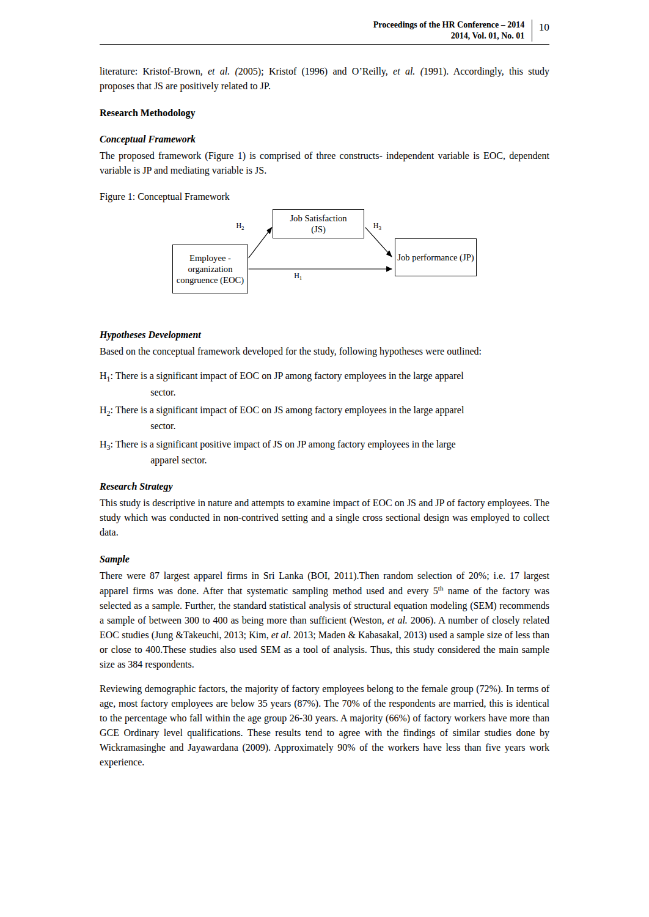Proceedings of the HR Conference – 2014
2014, Vol. 01, No. 01
10
literature: Kristof-Brown, et al. (2005); Kristof (1996) and O’Reilly, et al. (1991). Accordingly, this study proposes that JS are positively related to JP.
Research Methodology
Conceptual Framework
The proposed framework (Figure 1) is comprised of three constructs- independent variable is EOC, dependent variable is JP and mediating variable is JS.
Figure 1: Conceptual Framework
Job Satisfaction
(JS)
Employee - organization congruence (EOC)
Job performance (JP)
H2 H3 H1
Hypotheses Development
Based on the conceptual framework developed for the study, following hypotheses were outlined:
H1: There is a significant impact of EOC on JP among factory employees in the large apparel sector.
H2: There is a significant impact of EOC on JS among factory employees in the large apparel sector.
H3: There is a significant positive impact of JS on JP among factory employees in the large apparel sector.
Research Strategy
This study is descriptive in nature and attempts to examine impact of EOC on JS and JP of factory employees. The study which was conducted in non-contrived setting and a single cross sectional design was employed to collect data.
Sample
There were 87 largest apparel firms in Sri Lanka (BOI, 2011).Then random selection of 20%; i.e. 17 largest apparel firms was done. After that systematic sampling method used and every 5th name of the factory was selected as a sample. Further, the standard statistical analysis of structural equation modeling (SEM) recommends a sample of between 300 to 400 as being more than sufficient (Weston, et al. 2006). A number of closely related EOC studies (Jung &Takeuchi, 2013; Kim, et al. 2013; Maden & Kabasakal, 2013) used a sample size of less than or close to 400.These studies also used SEM as a tool of analysis. Thus, this study considered the main sample size as 384 respondents.
Reviewing demographic factors, the majority of factory employees belong to the female group (72%). In terms of age, most factory employees are below 35 years (87%). The 70% of the respondents are married, this is identical to the percentage who fall within the age group 26-30 years. A majority (66%) of factory workers have more than GCE Ordinary level qualifications. These results tend to agree with the findings of similar studies done by Wickramasinghe and Jayawardana (2009). Approximately 90% of the workers have less than five years work experience.